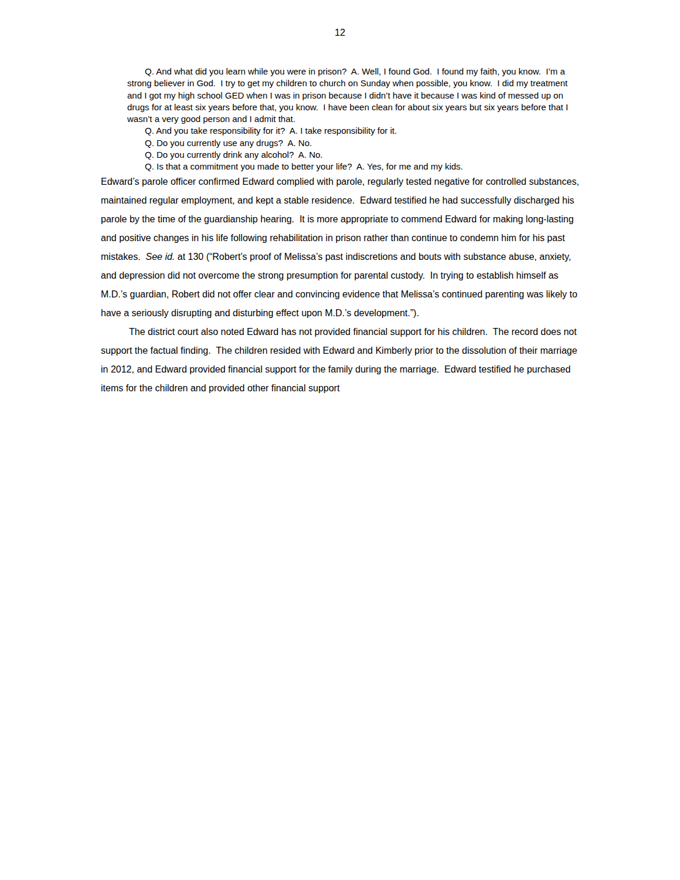12
Q. And what did you learn while you were in prison? A. Well, I found God. I found my faith, you know. I’m a strong believer in God. I try to get my children to church on Sunday when possible, you know. I did my treatment and I got my high school GED when I was in prison because I didn’t have it because I was kind of messed up on drugs for at least six years before that, you know. I have been clean for about six years but six years before that I wasn’t a very good person and I admit that.
Q. And you take responsibility for it? A. I take responsibility for it.
Q. Do you currently use any drugs? A. No.
Q. Do you currently drink any alcohol? A. No.
Q. Is that a commitment you made to better your life? A. Yes, for me and my kids.
Edward’s parole officer confirmed Edward complied with parole, regularly tested negative for controlled substances, maintained regular employment, and kept a stable residence. Edward testified he had successfully discharged his parole by the time of the guardianship hearing. It is more appropriate to commend Edward for making long-lasting and positive changes in his life following rehabilitation in prison rather than continue to condemn him for his past mistakes. See id. at 130 (“Robert’s proof of Melissa’s past indiscretions and bouts with substance abuse, anxiety, and depression did not overcome the strong presumption for parental custody. In trying to establish himself as M.D.’s guardian, Robert did not offer clear and convincing evidence that Melissa’s continued parenting was likely to have a seriously disrupting and disturbing effect upon M.D.’s development.”).
The district court also noted Edward has not provided financial support for his children. The record does not support the factual finding. The children resided with Edward and Kimberly prior to the dissolution of their marriage in 2012, and Edward provided financial support for the family during the marriage. Edward testified he purchased items for the children and provided other financial support